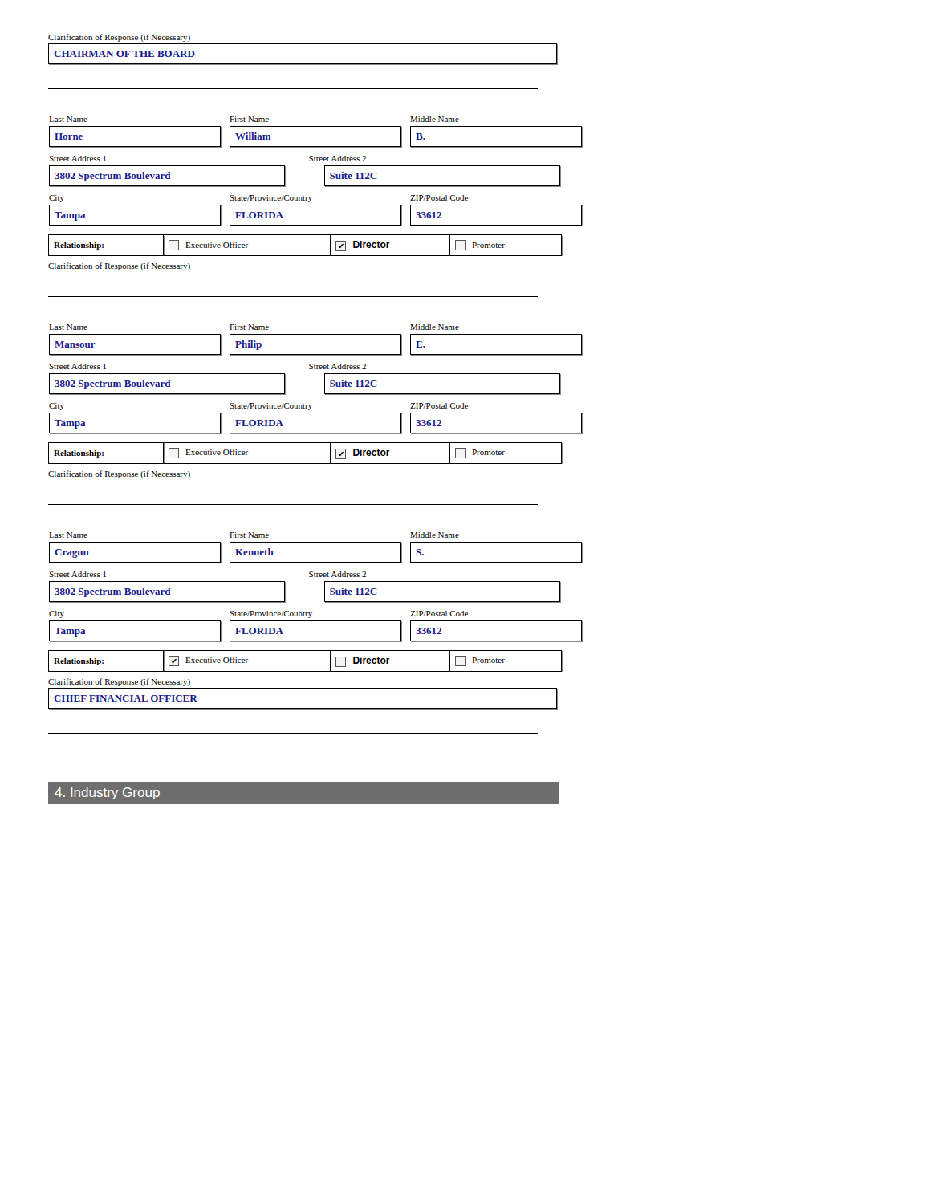Clarification of Response (if Necessary)
CHAIRMAN OF THE BOARD
| Last Name | First Name | Middle Name |
| Horne | William | B. |
| Street Address 1 | Street Address 2 |
| 3802 Spectrum Boulevard | Suite 112C |
| City | State/Province/Country | ZIP/Postal Code |
| Tampa | FLORIDA | 33612 |
| Relationship: | Executive Officer | Director | Promoter |
Clarification of Response (if Necessary)
| Last Name | First Name | Middle Name |
| Mansour | Philip | E. |
| Street Address 1 | Street Address 2 |
| 3802 Spectrum Boulevard | Suite 112C |
| City | State/Province/Country | ZIP/Postal Code |
| Tampa | FLORIDA | 33612 |
| Relationship: | Executive Officer | Director | Promoter |
Clarification of Response (if Necessary)
| Last Name | First Name | Middle Name |
| Cragun | Kenneth | S. |
| Street Address 1 | Street Address 2 |
| 3802 Spectrum Boulevard | Suite 112C |
| City | State/Province/Country | ZIP/Postal Code |
| Tampa | FLORIDA | 33612 |
| Relationship: | Executive Officer | Director | Promoter |
Clarification of Response (if Necessary)
CHIEF FINANCIAL OFFICER
4. Industry Group